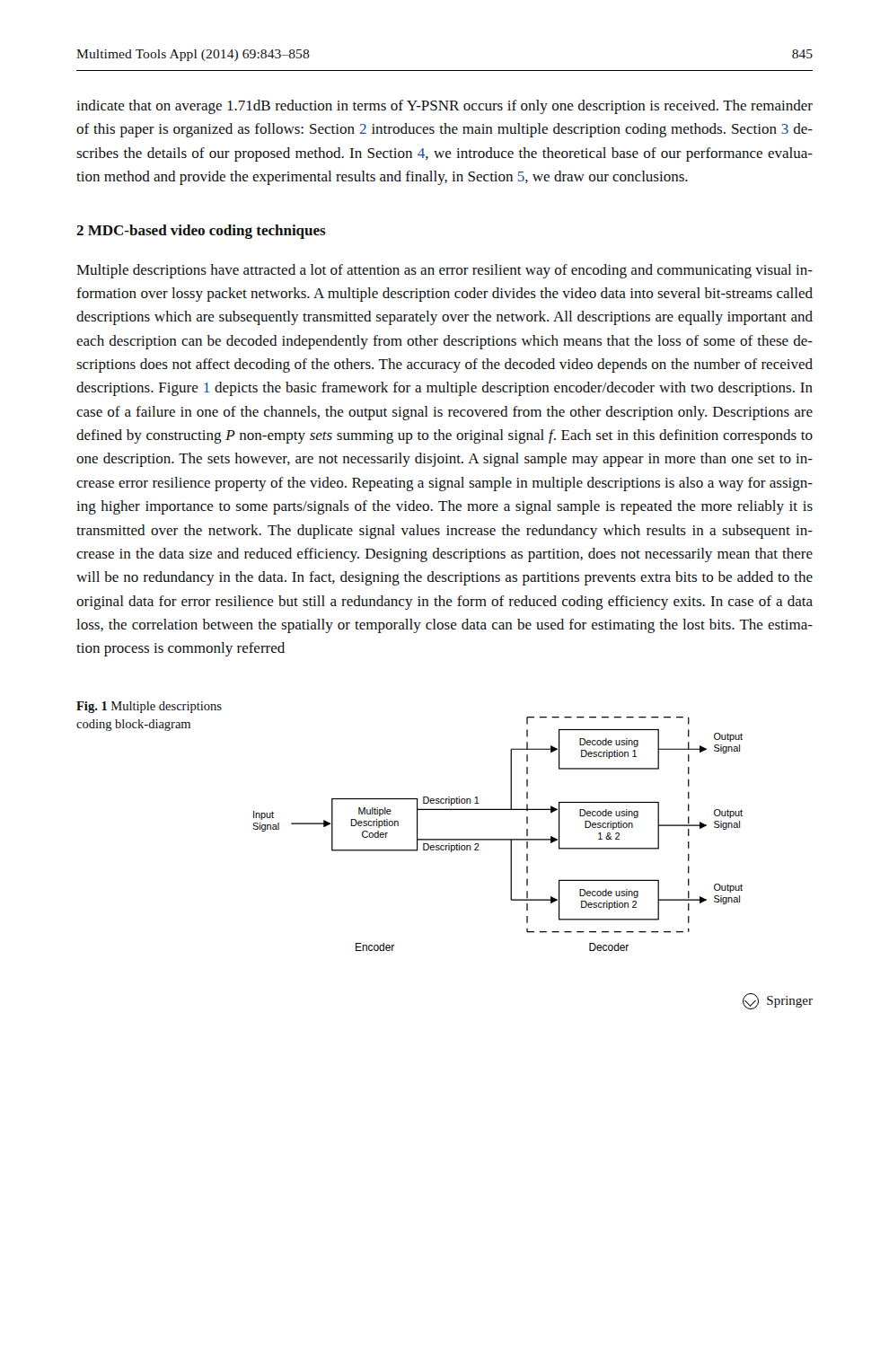Multimed Tools Appl (2014) 69:843–858 845
indicate that on average 1.71dB reduction in terms of Y-PSNR occurs if only one description is received. The remainder of this paper is organized as follows: Section 2 introduces the main multiple description coding methods. Section 3 describes the details of our proposed method. In Section 4, we introduce the theoretical base of our performance evaluation method and provide the experimental results and finally, in Section 5, we draw our conclusions.
2 MDC-based video coding techniques
Multiple descriptions have attracted a lot of attention as an error resilient way of encoding and communicating visual information over lossy packet networks. A multiple description coder divides the video data into several bit-streams called descriptions which are subsequently transmitted separately over the network. All descriptions are equally important and each description can be decoded independently from other descriptions which means that the loss of some of these descriptions does not affect decoding of the others. The accuracy of the decoded video depends on the number of received descriptions. Figure 1 depicts the basic framework for a multiple description encoder/decoder with two descriptions. In case of a failure in one of the channels, the output signal is recovered from the other description only. Descriptions are defined by constructing P non-empty sets summing up to the original signal f. Each set in this definition corresponds to one description. The sets however, are not necessarily disjoint. A signal sample may appear in more than one set to increase error resilience property of the video. Repeating a signal sample in multiple descriptions is also a way for assigning higher importance to some parts/signals of the video. The more a signal sample is repeated the more reliably it is transmitted over the network. The duplicate signal values increase the redundancy which results in a subsequent increase in the data size and reduced efficiency. Designing descriptions as partition, does not necessarily mean that there will be no redundancy in the data. In fact, designing the descriptions as partitions prevents extra bits to be added to the original data for error resilience but still a redundancy in the form of reduced coding efficiency exits. In case of a data loss, the correlation between the spatially or temporally close data can be used for estimating the lost bits. The estimation process is commonly referred
Fig. 1 Multiple descriptions coding block-diagram
Input Signal Multiple Description Coder Description 1 Description 2 Decode using Description 1 Decode using Description 1 & 2 Decode using Description 2 Output Signal Output Signal Output Signal Encoder Decoder
Springer